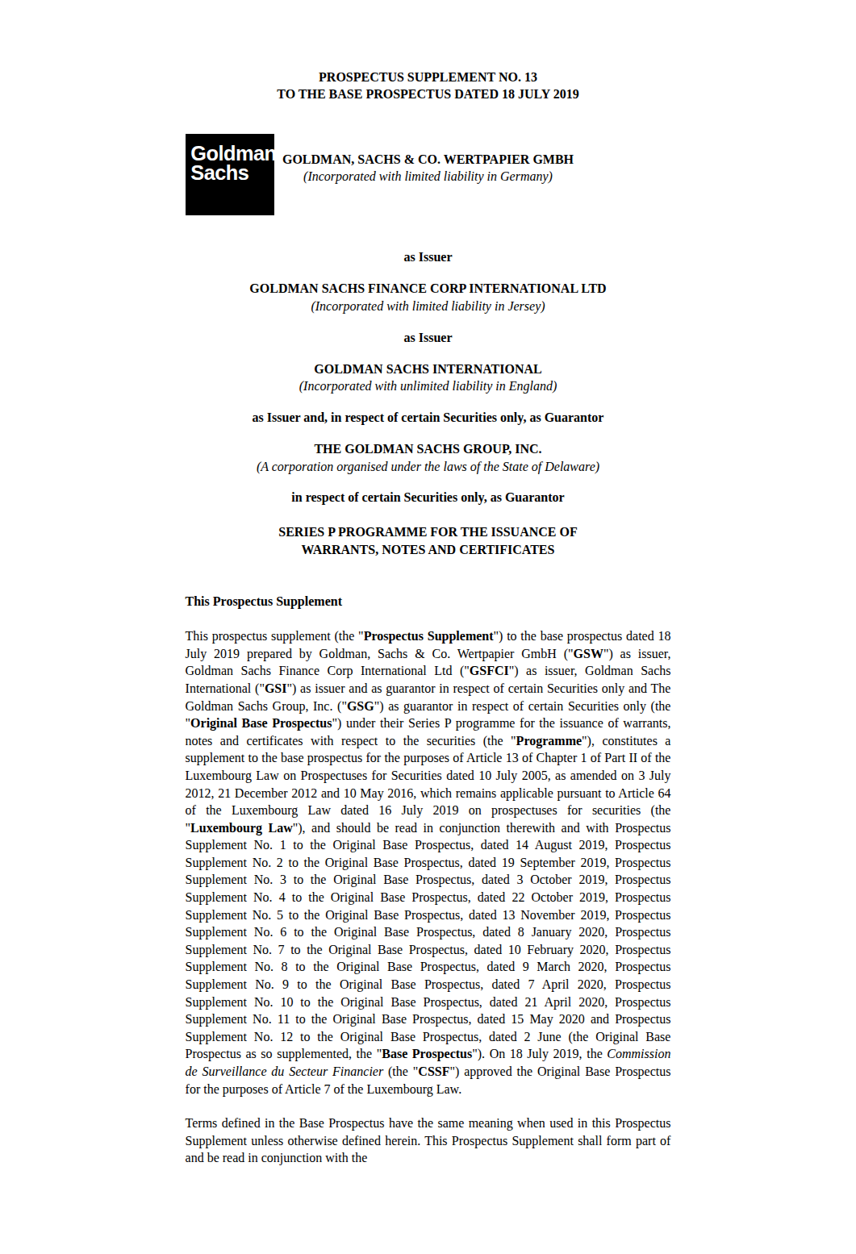PROSPECTUS SUPPLEMENT NO. 13
TO THE BASE PROSPECTUS DATED 18 JULY 2019
Goldman Sachs
GOLDMAN, SACHS & CO. WERTPAPIER GMBH
(Incorporated with limited liability in Germany)
as Issuer
GOLDMAN SACHS FINANCE CORP INTERNATIONAL LTD
(Incorporated with limited liability in Jersey)
as Issuer
GOLDMAN SACHS INTERNATIONAL
(Incorporated with unlimited liability in England)
as Issuer and, in respect of certain Securities only, as Guarantor
THE GOLDMAN SACHS GROUP, INC.
(A corporation organised under the laws of the State of Delaware)
in respect of certain Securities only, as Guarantor
SERIES P PROGRAMME FOR THE ISSUANCE OF
WARRANTS, NOTES AND CERTIFICATES
This Prospectus Supplement
This prospectus supplement (the "Prospectus Supplement") to the base prospectus dated 18 July 2019 prepared by Goldman, Sachs & Co. Wertpapier GmbH ("GSW") as issuer, Goldman Sachs Finance Corp International Ltd ("GSFCI") as issuer, Goldman Sachs International ("GSI") as issuer and as guarantor in respect of certain Securities only and The Goldman Sachs Group, Inc. ("GSG") as guarantor in respect of certain Securities only (the "Original Base Prospectus") under their Series P programme for the issuance of warrants, notes and certificates with respect to the securities (the "Programme"), constitutes a supplement to the base prospectus for the purposes of Article 13 of Chapter 1 of Part II of the Luxembourg Law on Prospectuses for Securities dated 10 July 2005, as amended on 3 July 2012, 21 December 2012 and 10 May 2016, which remains applicable pursuant to Article 64 of the Luxembourg Law dated 16 July 2019 on prospectuses for securities (the "Luxembourg Law"), and should be read in conjunction therewith and with Prospectus Supplement No. 1 to the Original Base Prospectus, dated 14 August 2019, Prospectus Supplement No. 2 to the Original Base Prospectus, dated 19 September 2019, Prospectus Supplement No. 3 to the Original Base Prospectus, dated 3 October 2019, Prospectus Supplement No. 4 to the Original Base Prospectus, dated 22 October 2019, Prospectus Supplement No. 5 to the Original Base Prospectus, dated 13 November 2019, Prospectus Supplement No. 6 to the Original Base Prospectus, dated 8 January 2020, Prospectus Supplement No. 7 to the Original Base Prospectus, dated 10 February 2020, Prospectus Supplement No. 8 to the Original Base Prospectus, dated 9 March 2020, Prospectus Supplement No. 9 to the Original Base Prospectus, dated 7 April 2020, Prospectus Supplement No. 10 to the Original Base Prospectus, dated 21 April 2020, Prospectus Supplement No. 11 to the Original Base Prospectus, dated 15 May 2020 and Prospectus Supplement No. 12 to the Original Base Prospectus, dated 2 June (the Original Base Prospectus as so supplemented, the "Base Prospectus"). On 18 July 2019, the Commission de Surveillance du Secteur Financier (the "CSSF") approved the Original Base Prospectus for the purposes of Article 7 of the Luxembourg Law.
Terms defined in the Base Prospectus have the same meaning when used in this Prospectus Supplement unless otherwise defined herein. This Prospectus Supplement shall form part of and be read in conjunction with the